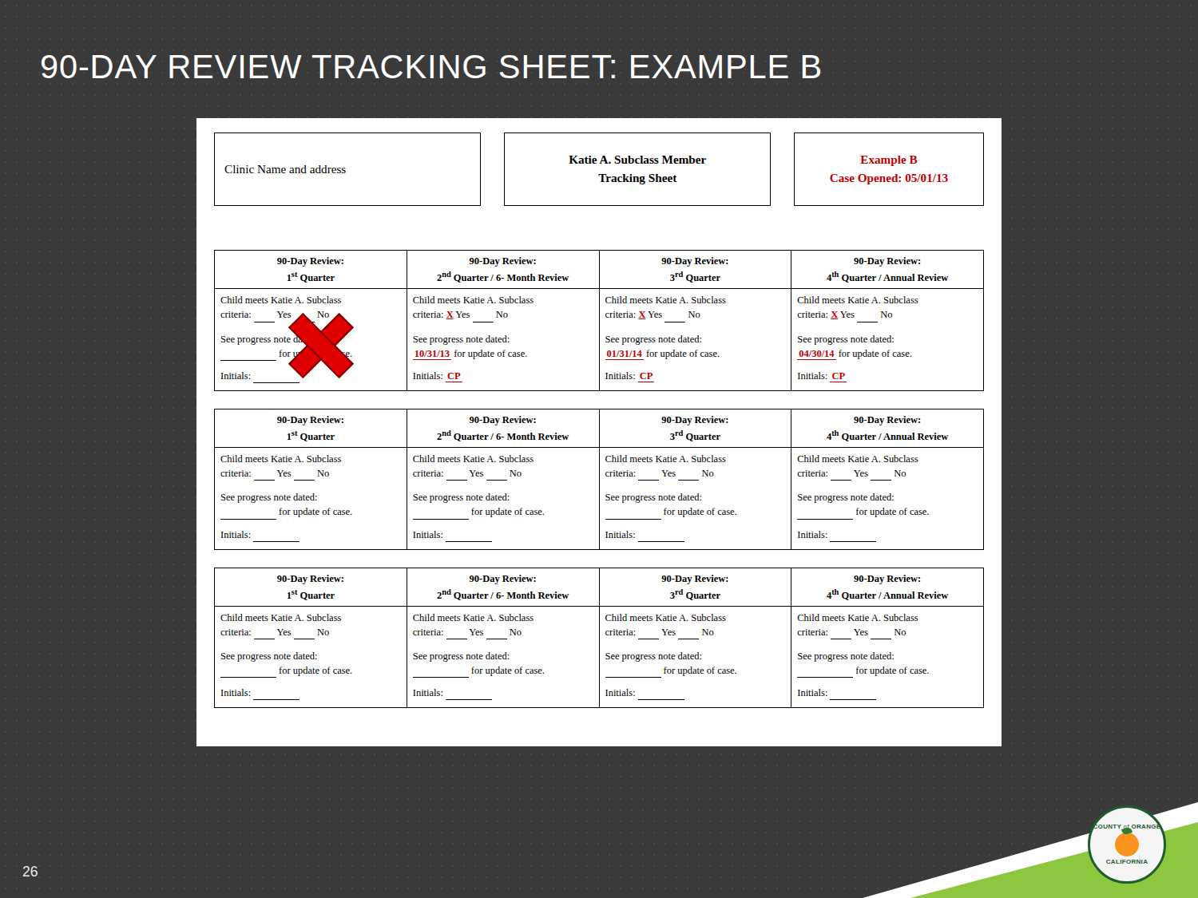90-DAY REVIEW TRACKING SHEET: EXAMPLE B
Clinic Name and address
Katie A. Subclass Member
Tracking Sheet
Example B
Case Opened: 05/01/13
| 90-Day Review: 1 st Quarter | 90-Day Review: 2 nd Quarter / 6- Month Review | 90-Day Review: 3 rd Quarter | 90-Day Review: 4 th Quarter / Annual Review |
| --- | --- | --- | --- |
| Child meets Katie A. Subclass criteria: Yes No See progress note dated: for update of case. Initials: | Child meets Katie A. Subclass criteria: X Yes No See progress note dated: 10/31/13 for update of case. Initials: CP | Child meets Katie A. Subclass criteria: X Yes No See progress note dated: 01/31/14 for update of case. Initials: CP | Child meets Katie A. Subclass criteria: X Yes No See progress note dated: 04/30/14 for update of case. Initials: CP |
| 90-Day Review: 1 st Quarter | 90-Day Review: 2 nd Quarter / 6- Month Review | 90-Day Review: 3 rd Quarter | 90-Day Review: 4 th Quarter / Annual Review |
| --- | --- | --- | --- |
| Child meets Katie A. Subclass criteria: Yes No See progress note dated: for update of case. Initials: | Child meets Katie A. Subclass criteria: Yes No See progress note dated: for update of case. Initials: | Child meets Katie A. Subclass criteria: Yes No See progress note dated: for update of case. Initials: | Child meets Katie A. Subclass criteria: Yes No See progress note dated: for update of case. Initials: |
| 90-Day Review: 1 st Quarter | 90-Day Review: 2 nd Quarter / 6- Month Review | 90-Day Review: 3 rd Quarter | 90-Day Review: 4 th Quarter / Annual Review |
| --- | --- | --- | --- |
| Child meets Katie A. Subclass criteria: Yes No See progress note dated: for update of case. Initials: | Child meets Katie A. Subclass criteria: Yes No See progress note dated: for update of case. Initials: | Child meets Katie A. Subclass criteria: Yes No See progress note dated: for update of case. Initials: | Child meets Katie A. Subclass criteria: Yes No See progress note dated: for update of case. Initials: |
26
COUNTY of ORANGE
CALIFORNIA